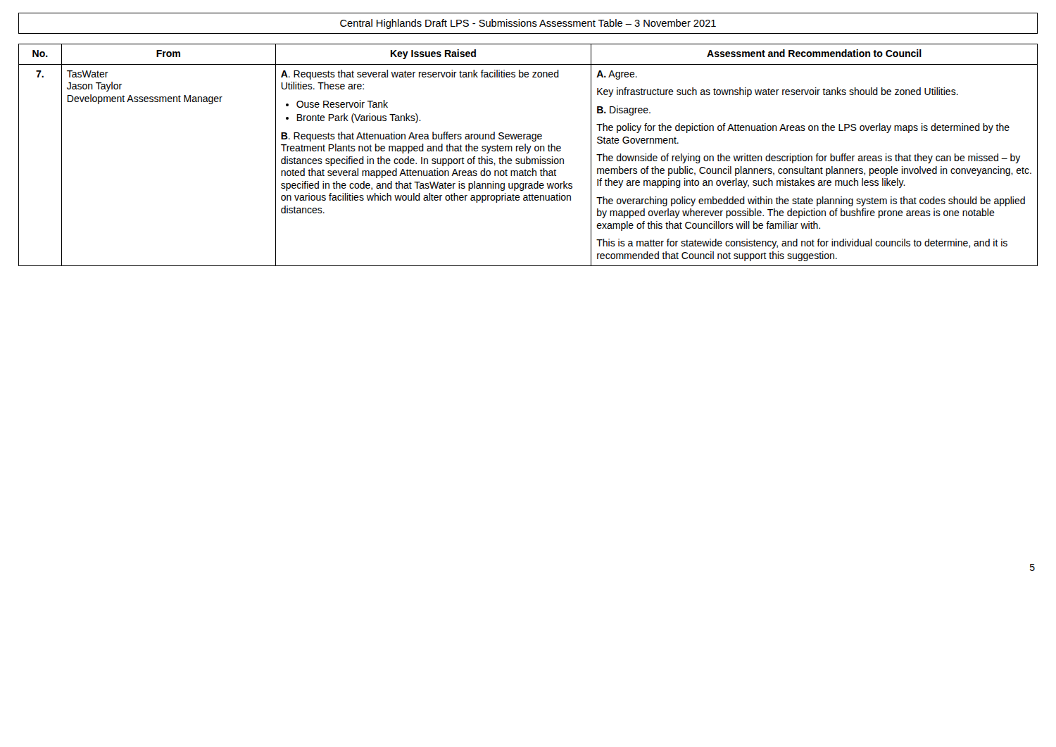Central Highlands Draft LPS - Submissions Assessment Table – 3 November 2021
| No. | From | Key Issues Raised | Assessment and Recommendation to Council |
| --- | --- | --- | --- |
| 7. | TasWater Jason Taylor Development Assessment Manager | A . Requests that several water reservoir tank facilities be zoned Utilities. These are: Ouse Reservoir Tank Bronte Park (Various Tanks). B . Requests that Attenuation Area buffers around Sewerage Treatment Plants not be mapped and that the system rely on the distances specified in the code. In support of this, the submission noted that several mapped Attenuation Areas do not match that specified in the code, and that TasWater is planning upgrade works on various facilities which would alter other appropriate attenuation distances. | A. Agree. Key infrastructure such as township water reservoir tanks should be zoned Utilities. B. Disagree. The policy for the depiction of Attenuation Areas on the LPS overlay maps is determined by the State Government. The downside of relying on the written description for buffer areas is that they can be missed – by members of the public, Council planners, consultant planners, people involved in conveyancing, etc. If they are mapping into an overlay, such mistakes are much less likely. The overarching policy embedded within the state planning system is that codes should be applied by mapped overlay wherever possible. The depiction of bushfire prone areas is one notable example of this that Councillors will be familiar with. This is a matter for statewide consistency, and not for individual councils to determine, and it is recommended that Council not support this suggestion. |
5